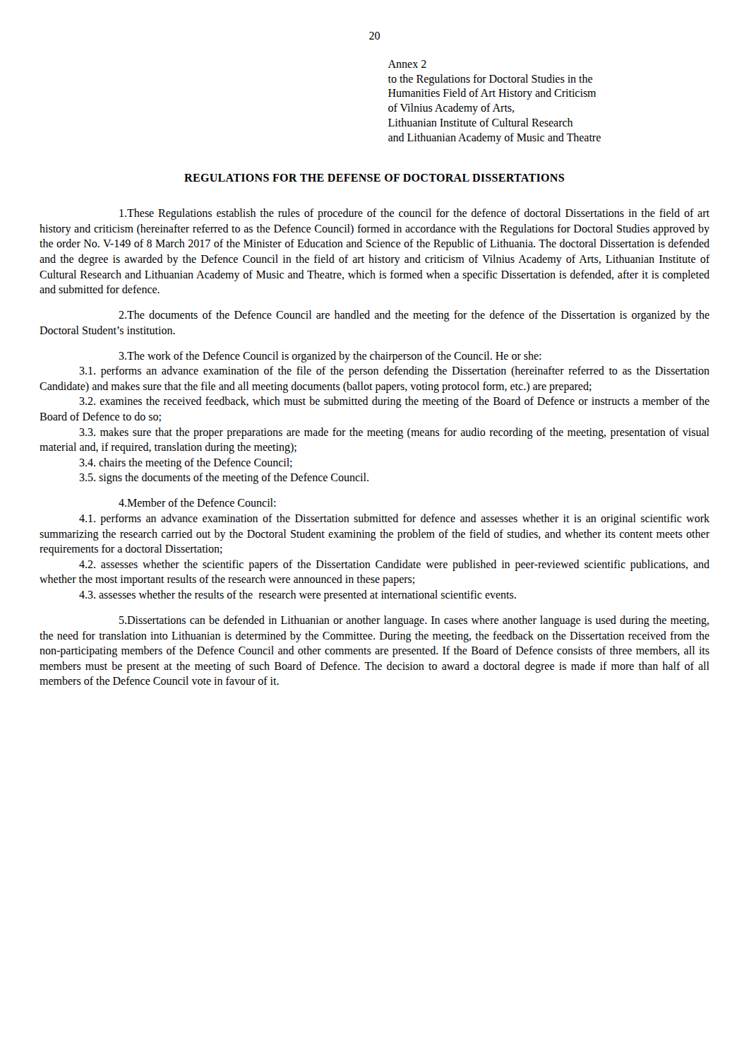20
Annex 2
to the Regulations for Doctoral Studies in the
Humanities Field of Art History and Criticism
of Vilnius Academy of Arts,
Lithuanian Institute of Cultural Research
and Lithuanian Academy of Music and Theatre
REGULATIONS FOR THE DEFENSE OF DOCTORAL DISSERTATIONS
1. These Regulations establish the rules of procedure of the council for the defence of doctoral Dissertations in the field of art history and criticism (hereinafter referred to as the Defence Council) formed in accordance with the Regulations for Doctoral Studies approved by the order No. V-149 of 8 March 2017 of the Minister of Education and Science of the Republic of Lithuania. The doctoral Dissertation is defended and the degree is awarded by the Defence Council in the field of art history and criticism of Vilnius Academy of Arts, Lithuanian Institute of Cultural Research and Lithuanian Academy of Music and Theatre, which is formed when a specific Dissertation is defended, after it is completed and submitted for defence.
2. The documents of the Defence Council are handled and the meeting for the defence of the Dissertation is organized by the Doctoral Student’s institution.
3. The work of the Defence Council is organized by the chairperson of the Council. He or she:
3.1. performs an advance examination of the file of the person defending the Dissertation (hereinafter referred to as the Dissertation Candidate) and makes sure that the file and all meeting documents (ballot papers, voting protocol form, etc.) are prepared;
3.2. examines the received feedback, which must be submitted during the meeting of the Board of Defence or instructs a member of the Board of Defence to do so;
3.3. makes sure that the proper preparations are made for the meeting (means for audio recording of the meeting, presentation of visual material and, if required, translation during the meeting);
3.4. chairs the meeting of the Defence Council;
3.5. signs the documents of the meeting of the Defence Council.
4. Member of the Defence Council:
4.1. performs an advance examination of the Dissertation submitted for defence and assesses whether it is an original scientific work summarizing the research carried out by the Doctoral Student examining the problem of the field of studies, and whether its content meets other requirements for a doctoral Dissertation;
4.2. assesses whether the scientific papers of the Dissertation Candidate were published in peer-reviewed scientific publications, and whether the most important results of the research were announced in these papers;
4.3. assesses whether the results of the research were presented at international scientific events.
5. Dissertations can be defended in Lithuanian or another language. In cases where another language is used during the meeting, the need for translation into Lithuanian is determined by the Committee. During the meeting, the feedback on the Dissertation received from the non-participating members of the Defence Council and other comments are presented. If the Board of Defence consists of three members, all its members must be present at the meeting of such Board of Defence. The decision to award a doctoral degree is made if more than half of all members of the Defence Council vote in favour of it.